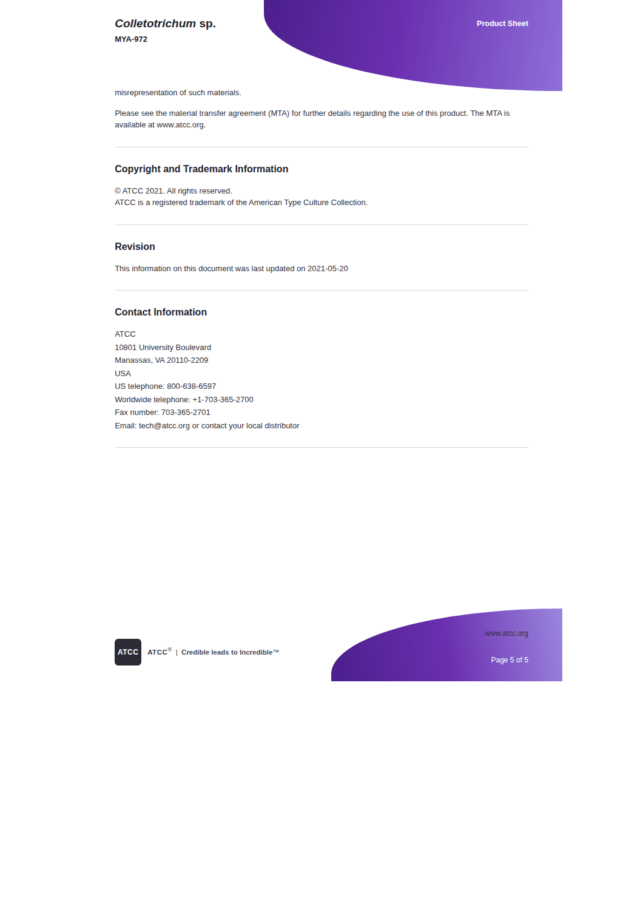Colletotrichum sp.
MYA-972
Product Sheet
misrepresentation of such materials.
Please see the material transfer agreement (MTA) for further details regarding the use of this product. The MTA is available at www.atcc.org.
Copyright and Trademark Information
© ATCC 2021. All rights reserved.
ATCC is a registered trademark of the American Type Culture Collection.
Revision
This information on this document was last updated on 2021-05-20
Contact Information
ATCC
10801 University Boulevard
Manassas, VA 20110-2209
USA
US telephone: 800-638-6597
Worldwide telephone: +1-703-365-2700
Fax number: 703-365-2701
Email: tech@atcc.org or contact your local distributor
ATCC
ATCC® | Credible leads to Incredible™
www.atcc.org Page 5 of 5